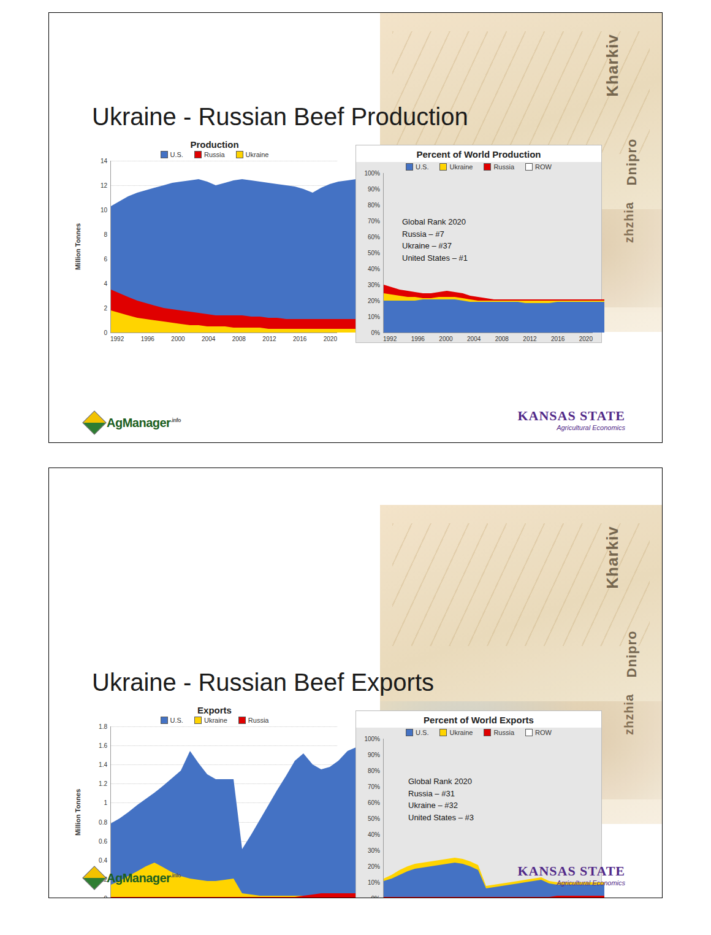Kharkiv
Dnipro
zhzhia
Ukraine - Russian Beef Production
Production
U.S. Russia Ukraine
Million Tonnes
14
12
10
8
6
4
2
0
19921996200020042008201220162020
Percent of World Production
U.S. Ukraine Russia ROW
Global Rank 2020
Russia – #7
Ukraine – #37
United States – #1
100%
90%
80%
70%
60%
50%
40%
30%
20%
10%
0%
19921996200020042008201220162020
AgManager.info
KANSAS STATE
Agricultural Economics
Kharkiv
Dnipro
zhzhia
Ukraine - Russian Beef Exports
Exports
U.S. Ukraine Russia
Million Tonnes
1.8
1.6
1.4
1.2
1
0.8
0.6
0.4
0.2
0
19921996200020042008201220162020
Percent of World Exports
U.S. Ukraine Russia ROW
Global Rank 2020
Russia – #31
Ukraine – #32
United States – #3
100%
90%
80%
70%
60%
50%
40%
30%
20%
10%
0%
19921996200020042008201220162020
AgManager.info
KANSAS STATE
Agricultural Economics